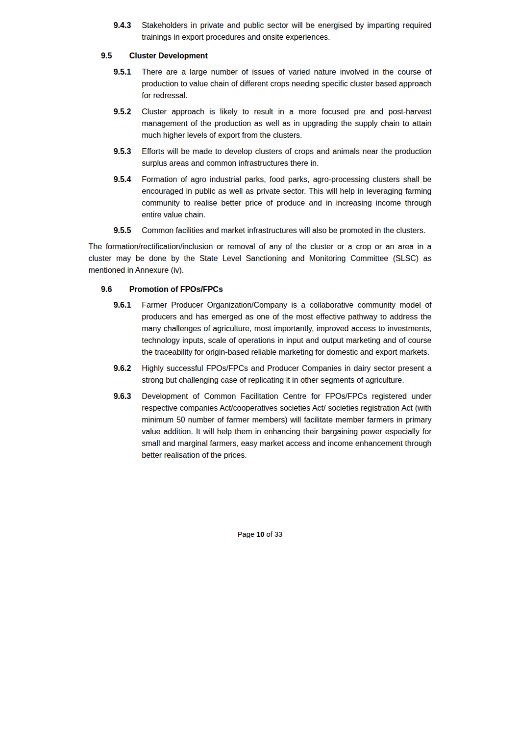9.4.3 Stakeholders in private and public sector will be energised by imparting required trainings in export procedures and onsite experiences.
9.5 Cluster Development
9.5.1 There are a large number of issues of varied nature involved in the course of production to value chain of different crops needing specific cluster based approach for redressal.
9.5.2 Cluster approach is likely to result in a more focused pre and post-harvest management of the production as well as in upgrading the supply chain to attain much higher levels of export from the clusters.
9.5.3 Efforts will be made to develop clusters of crops and animals near the production surplus areas and common infrastructures there in.
9.5.4 Formation of agro industrial parks, food parks, agro-processing clusters shall be encouraged in public as well as private sector. This will help in leveraging farming community to realise better price of produce and in increasing income through entire value chain.
9.5.5 Common facilities and market infrastructures will also be promoted in the clusters.
The formation/rectification/inclusion or removal of any of the cluster or a crop or an area in a cluster may be done by the State Level Sanctioning and Monitoring Committee (SLSC) as mentioned in Annexure (iv).
9.6 Promotion of FPOs/FPCs
9.6.1 Farmer Producer Organization/Company is a collaborative community model of producers and has emerged as one of the most effective pathway to address the many challenges of agriculture, most importantly, improved access to investments, technology inputs, scale of operations in input and output marketing and of course the traceability for origin-based reliable marketing for domestic and export markets.
9.6.2 Highly successful FPOs/FPCs and Producer Companies in dairy sector present a strong but challenging case of replicating it in other segments of agriculture.
9.6.3 Development of Common Facilitation Centre for FPOs/FPCs registered under respective companies Act/cooperatives societies Act/ societies registration Act (with minimum 50 number of farmer members) will facilitate member farmers in primary value addition. It will help them in enhancing their bargaining power especially for small and marginal farmers, easy market access and income enhancement through better realisation of the prices.
Page 10 of 33